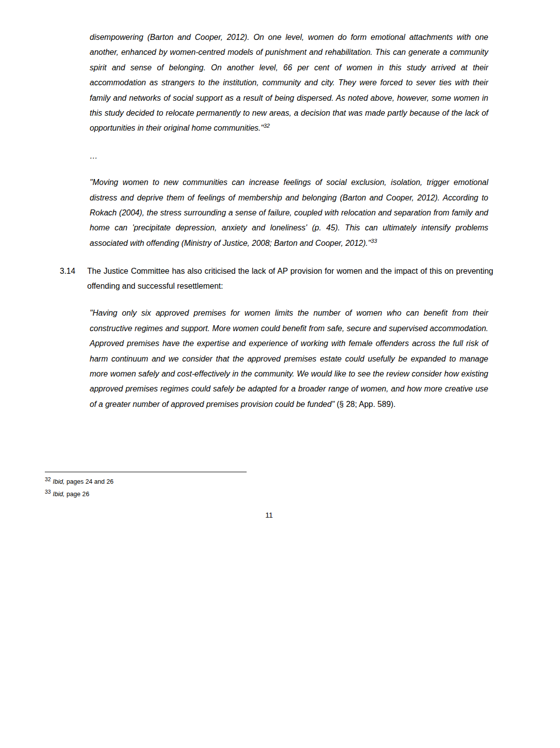disempowering (Barton and Cooper, 2012). On one level, women do form emotional attachments with one another, enhanced by women-centred models of punishment and rehabilitation. This can generate a community spirit and sense of belonging. On another level, 66 per cent of women in this study arrived at their accommodation as strangers to the institution, community and city. They were forced to sever ties with their family and networks of social support as a result of being dispersed. As noted above, however, some women in this study decided to relocate permanently to new areas, a decision that was made partly because of the lack of opportunities in their original home communities."32
…
"Moving women to new communities can increase feelings of social exclusion, isolation, trigger emotional distress and deprive them of feelings of membership and belonging (Barton and Cooper, 2012). According to Rokach (2004), the stress surrounding a sense of failure, coupled with relocation and separation from family and home can 'precipitate depression, anxiety and loneliness' (p. 45). This can ultimately intensify problems associated with offending (Ministry of Justice, 2008; Barton and Cooper, 2012)."33
3.14
The Justice Committee has also criticised the lack of AP provision for women and the impact of this on preventing offending and successful resettlement:
"Having only six approved premises for women limits the number of women who can benefit from their constructive regimes and support. More women could benefit from safe, secure and supervised accommodation. Approved premises have the expertise and experience of working with female offenders across the full risk of harm continuum and we consider that the approved premises estate could usefully be expanded to manage more women safely and cost-effectively in the community. We would like to see the review consider how existing approved premises regimes could safely be adapted for a broader range of women, and how more creative use of a greater number of approved premises provision could be funded" (§ 28; App. 589).
32 Ibid, pages 24 and 26
33 Ibid, page 26
11